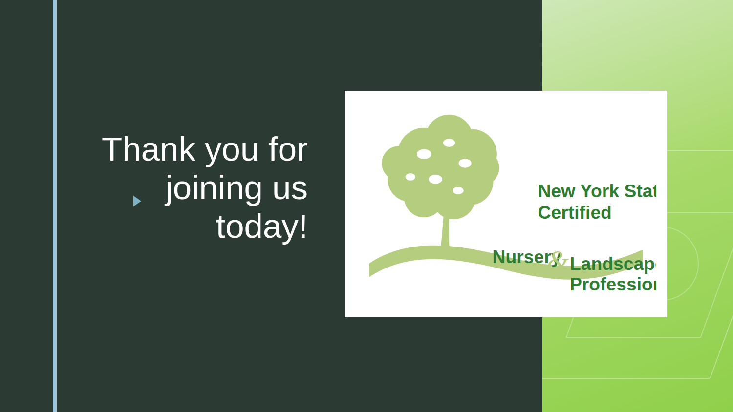Thank you for joining us today!
New York State Certified Nursery Landscape Professional &